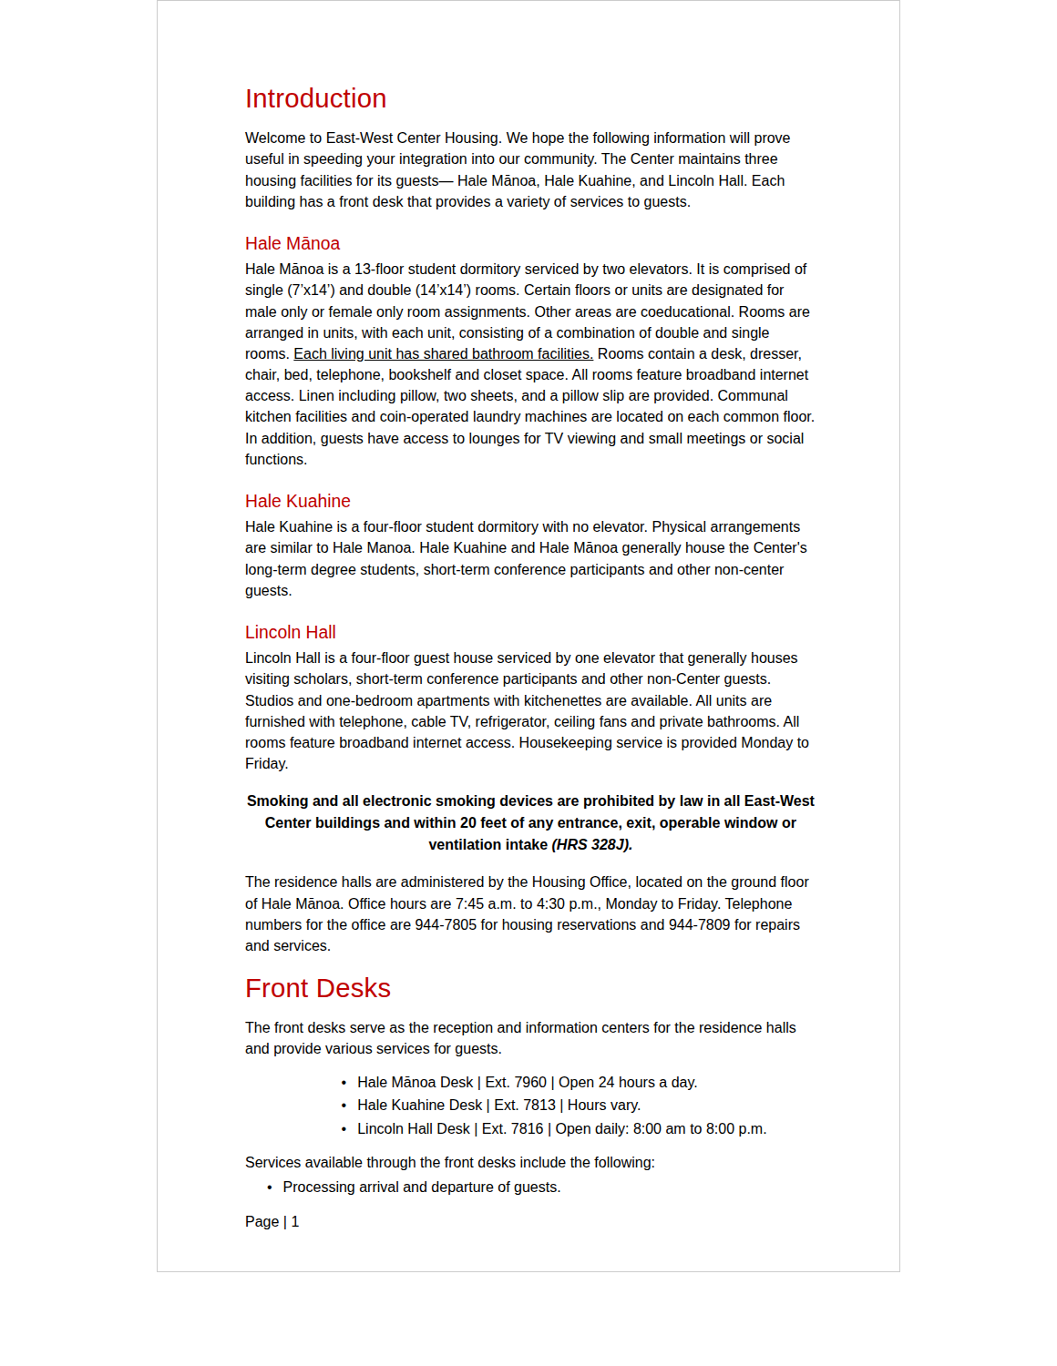Introduction
Welcome to East-West Center Housing. We hope the following information will prove useful in speeding your integration into our community. The Center maintains three housing facilities for its guests— Hale Mānoa, Hale Kuahine, and Lincoln Hall. Each building has a front desk that provides a variety of services to guests.
Hale Mānoa
Hale Mānoa is a 13-floor student dormitory serviced by two elevators. It is comprised of single (7’x14’) and double (14’x14’) rooms. Certain floors or units are designated for male only or female only room assignments. Other areas are coeducational. Rooms are arranged in units, with each unit, consisting of a combination of double and single rooms. Each living unit has shared bathroom facilities. Rooms contain a desk, dresser, chair, bed, telephone, bookshelf and closet space. All rooms feature broadband internet access. Linen including pillow, two sheets, and a pillow slip are provided. Communal kitchen facilities and coin-operated laundry machines are located on each common floor. In addition, guests have access to lounges for TV viewing and small meetings or social functions.
Hale Kuahine
Hale Kuahine is a four-floor student dormitory with no elevator. Physical arrangements are similar to Hale Manoa. Hale Kuahine and Hale Mānoa generally house the Center's long-term degree students, short-term conference participants and other non-center guests.
Lincoln Hall
Lincoln Hall is a four-floor guest house serviced by one elevator that generally houses visiting scholars, short-term conference participants and other non-Center guests. Studios and one-bedroom apartments with kitchenettes are available. All units are furnished with telephone, cable TV, refrigerator, ceiling fans and private bathrooms. All rooms feature broadband internet access. Housekeeping service is provided Monday to Friday.
Smoking and all electronic smoking devices are prohibited by law in all East-West Center buildings and within 20 feet of any entrance, exit, operable window or ventilation intake (HRS 328J).
The residence halls are administered by the Housing Office, located on the ground floor of Hale Mānoa. Office hours are 7:45 a.m. to 4:30 p.m., Monday to Friday. Telephone numbers for the office are 944-7805 for housing reservations and 944-7809 for repairs and services.
Front Desks
The front desks serve as the reception and information centers for the residence halls and provide various services for guests.
Hale Mānoa Desk | Ext. 7960 | Open 24 hours a day.
Hale Kuahine Desk | Ext. 7813 | Hours vary.
Lincoln Hall Desk | Ext. 7816 | Open daily: 8:00 am to 8:00 p.m.
Services available through the front desks include the following:
Processing arrival and departure of guests.
Page | 1